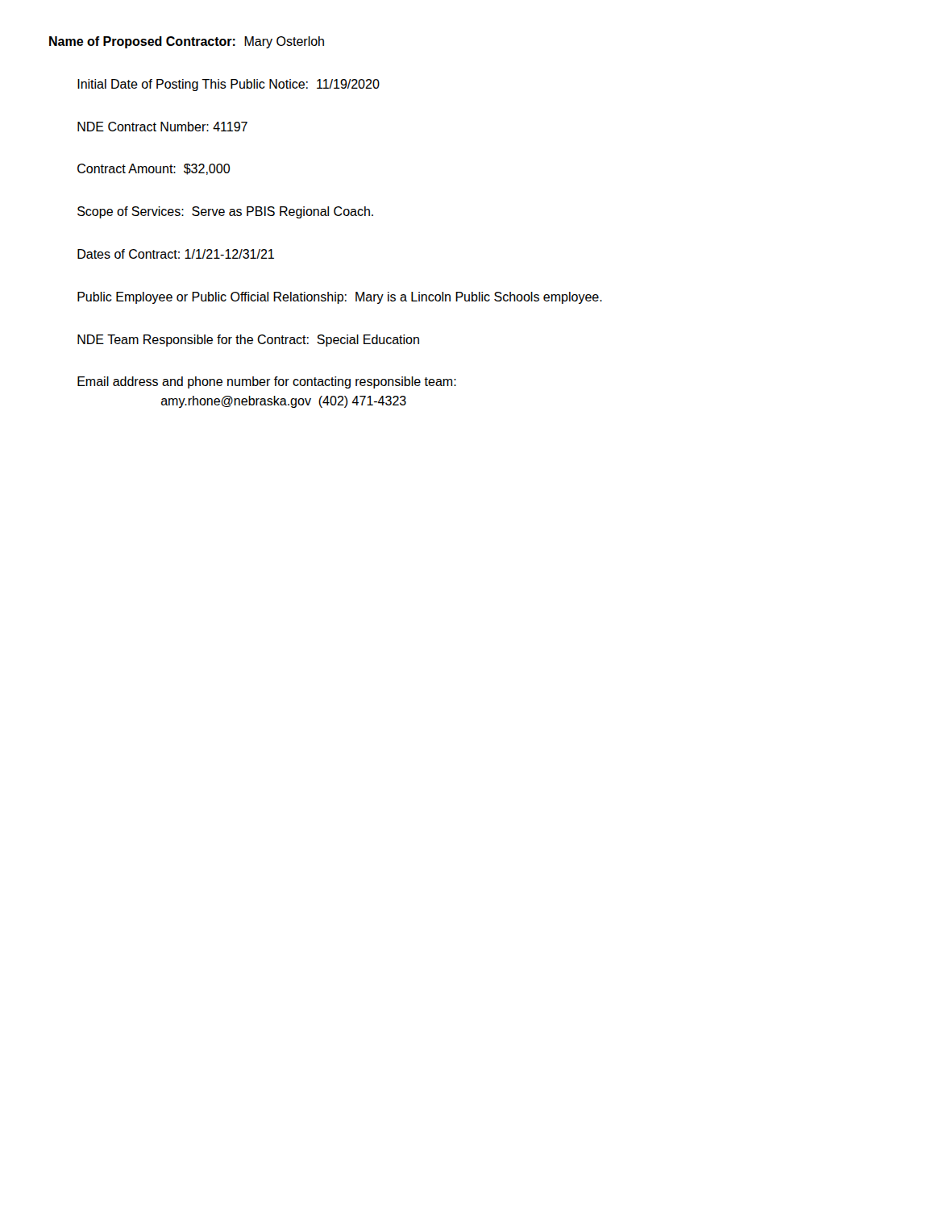Name of Proposed Contractor:Mary Osterloh
Initial Date of Posting This Public Notice: 11/19/2020
NDE Contract Number: 41197
Contract Amount: $32,000
Scope of Services: Serve as PBIS Regional Coach.
Dates of Contract: 1/1/21-12/31/21
Public Employee or Public Official Relationship: Mary is a Lincoln Public Schools employee.
NDE Team Responsible for the Contract: Special Education
Email address and phone number for contacting responsible team:
amy.rhone@nebraska.gov (402) 471-4323